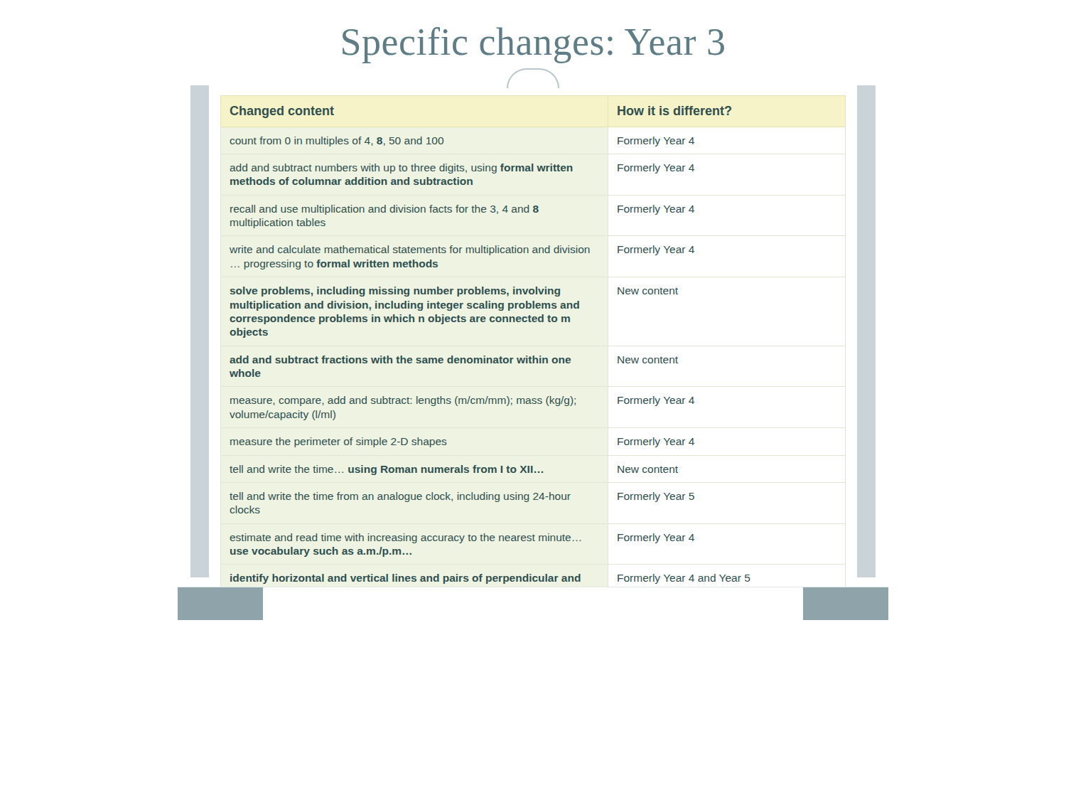Specific changes: Year 3
| Changed content | How it is different? |
| --- | --- |
| count from 0 in multiples of 4, 8 , 50 and 100 | Formerly Year 4 |
| add and subtract numbers with up to three digits, using formal written methods of columnar addition and subtraction | Formerly Year 4 |
| recall and use multiplication and division facts for the 3, 4 and 8 multiplication tables | Formerly Year 4 |
| write and calculate mathematical statements for multiplication and division … progressing to formal written methods | Formerly Year 4 |
| solve problems, including missing number problems, involving multiplication and division, including integer scaling problems and correspondence problems in which n objects are connected to m objects | New content |
| add and subtract fractions with the same denominator within one whole | New content |
| measure, compare, add and subtract: lengths (m/cm/mm); mass (kg/g); volume/capacity (l/ml) | Formerly Year 4 |
| measure the perimeter of simple 2-D shapes | Formerly Year 4 |
| tell and write the time… using Roman numerals from I to XII… | New content |
| tell and write the time from an analogue clock, including using 24-hour clocks | Formerly Year 5 |
| estimate and read time with increasing accuracy to the nearest minute… use vocabulary such as a.m./p.m… | Formerly Year 4 |
| identify horizontal and vertical lines and pairs of perpendicular and parallel lines | Formerly Year 4 and Year 5 |